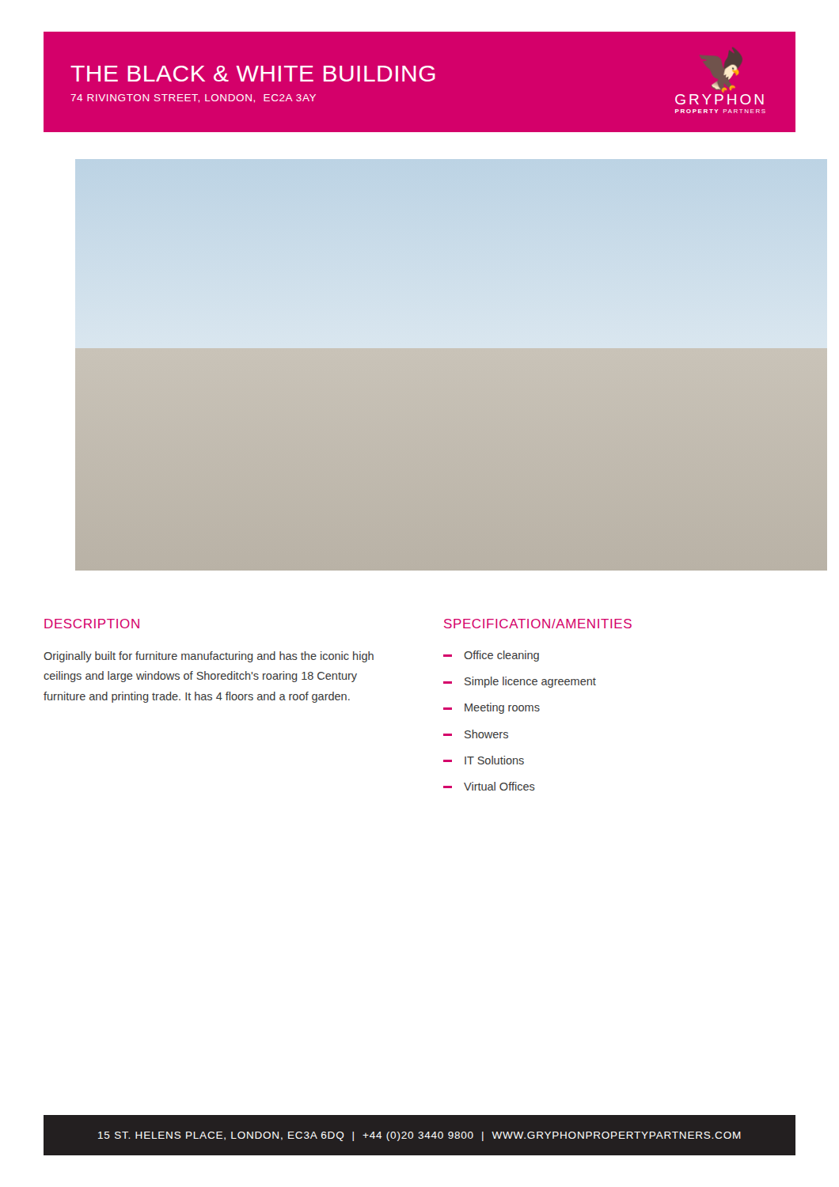The Black & White Building
74 Rivington Street, London, EC2A 3AY
🦅 GRYPHON PROPERTY PARTNERS
Description
Originally built for furniture manufacturing and has the iconic high ceilings and large windows of Shoreditch's roaring 18 Century furniture and printing trade. It has 4 floors and a roof garden.
Specification/Amenities
Office cleaning
Simple licence agreement
Meeting rooms
Showers
IT Solutions
Virtual Offices
15 St. Helens Place, London, EC3A 6DQ | +44 (0)20 3440 9800 | www.gryphonpropertypartners.com